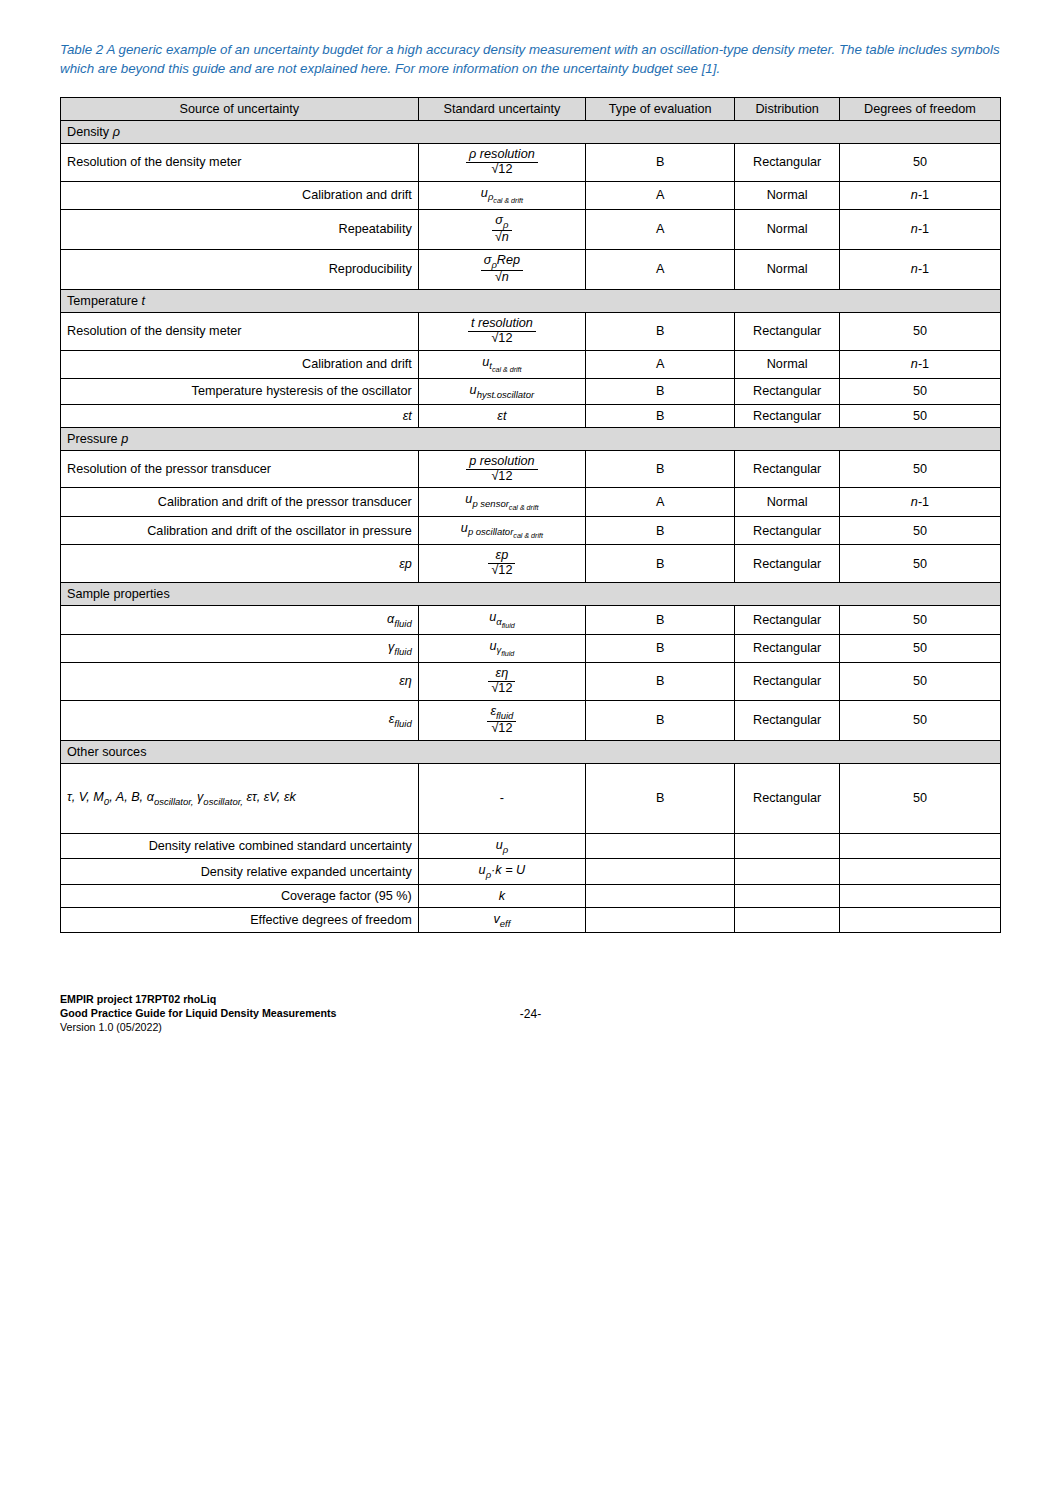Table 2 A generic example of an uncertainty bugdet for a high accuracy density measurement with an oscillation-type density meter. The table includes symbols which are beyond this guide and are not explained here. For more information on the uncertainty budget see [1].
| Source of uncertainty | Standard uncertainty | Type of evaluation | Distribution | Degrees of freedom |
| --- | --- | --- | --- | --- |
| Density ρ |
| Resolution of the density meter | ρ resolution √12 | B | Rectangular | 50 |
| Calibration and drift | u ρ cal & drift | A | Normal | n -1 |
| Repeatability | σ ρ √ n | A | Normal | n -1 |
| Reproducibility | σ ρ Rep √ n | A | Normal | n -1 |
| Temperature t |
| Resolution of the density meter | t resolution √12 | B | Rectangular | 50 |
| Calibration and drift | u t cal & drift | A | Normal | n -1 |
| Temperature hysteresis of the oscillator | u hyst.oscillator | B | Rectangular | 50 |
| εt | εt | B | Rectangular | 50 |
| Pressure p |
| Resolution of the pressor transducer | p resolution √12 | B | Rectangular | 50 |
| Calibration and drift of the pressor transducer | u p sensor cal & drift | A | Normal | n -1 |
| Calibration and drift of the oscillator in pressure | u p oscillator cal & drift | B | Rectangular | 50 |
| εp | εp √12 | B | Rectangular | 50 |
| Sample properties |
| α fluid | u α fluid | B | Rectangular | 50 |
| γ fluid | u γ fluid | B | Rectangular | 50 |
| εη | εη √12 | B | Rectangular | 50 |
| ε fluid | ε fluid √12 | B | Rectangular | 50 |
| Other sources |
| τ, V, M 0 , A, B, α oscillator, γ oscillator, ετ, εV, εk | - | B | Rectangular | 50 |
| Density relative combined standard uncertainty | u ρ | | | |
| Density relative expanded uncertainty | u ρ ·k = U | | | |
| Coverage factor (95 %) | k | | | |
| Effective degrees of freedom | v eff | | | |
EMPIR project 17RPT02 rhoLiq
Good Practice Guide for Liquid Density Measurements
Version 1.0 (05/2022)
-24-